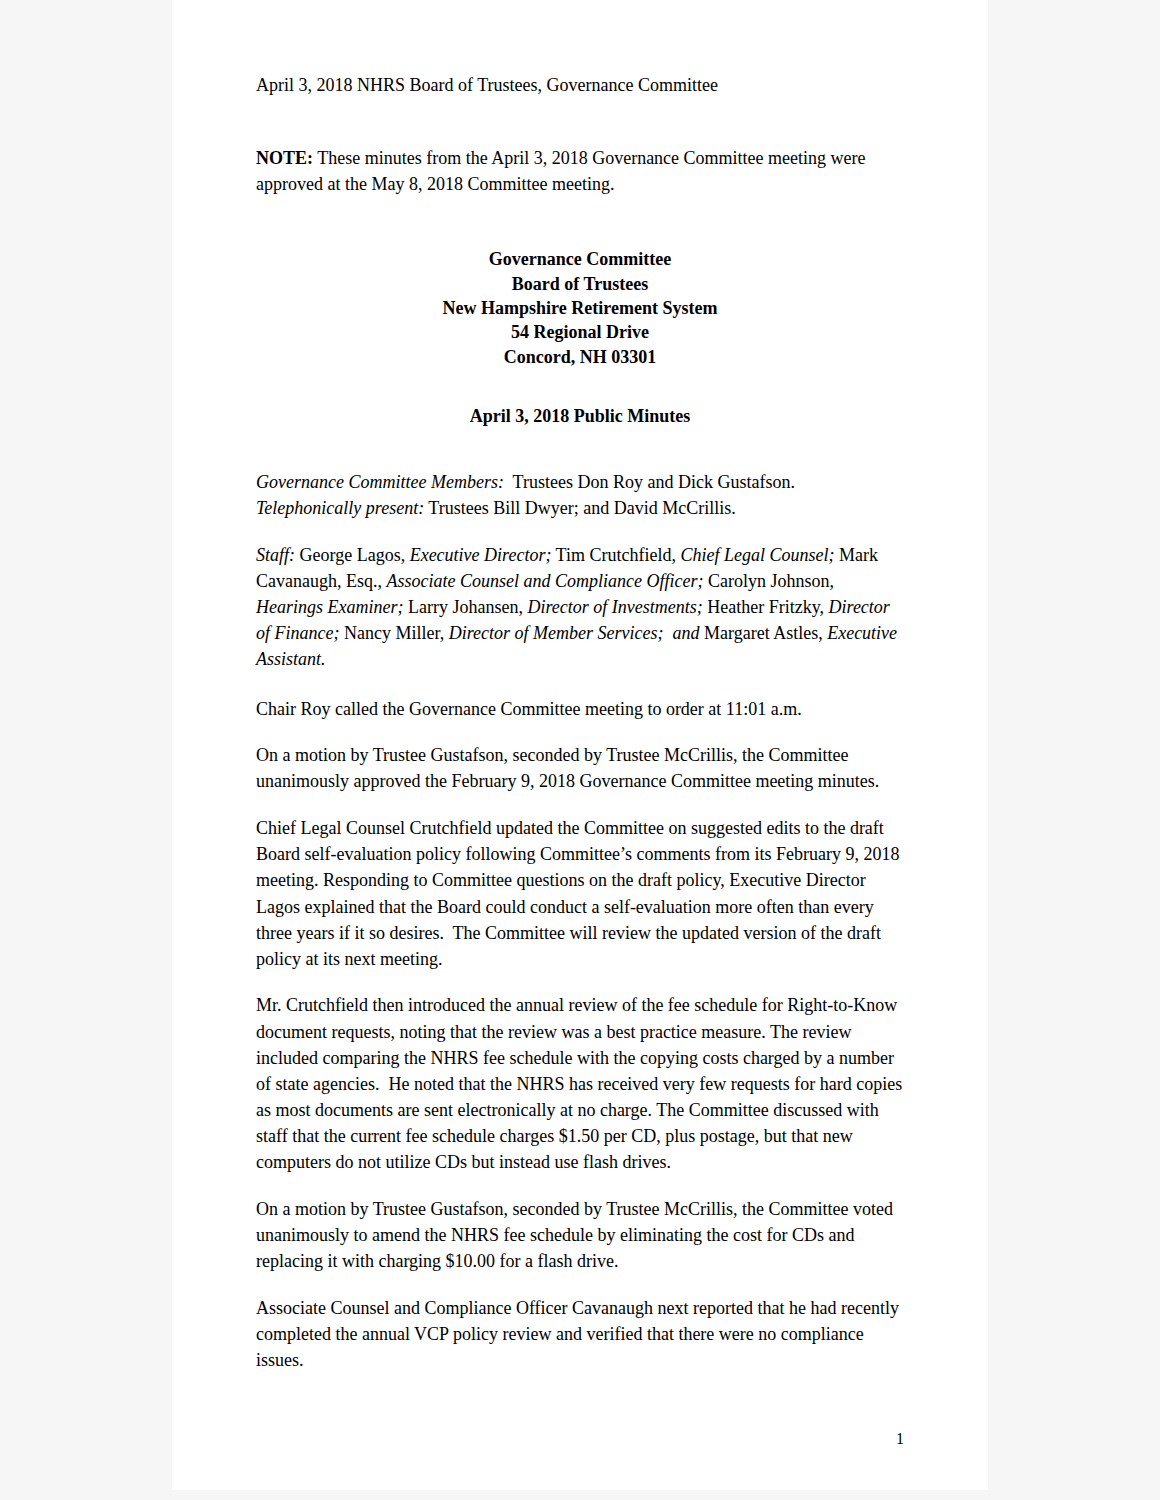April 3, 2018 NHRS Board of Trustees, Governance Committee
NOTE: These minutes from the April 3, 2018 Governance Committee meeting were approved at the May 8, 2018 Committee meeting.
Governance Committee
Board of Trustees
New Hampshire Retirement System
54 Regional Drive
Concord, NH 03301
April 3, 2018 Public Minutes
Governance Committee Members: Trustees Don Roy and Dick Gustafson. Telephonically present: Trustees Bill Dwyer; and David McCrillis.
Staff: George Lagos, Executive Director; Tim Crutchfield, Chief Legal Counsel; Mark Cavanaugh, Esq., Associate Counsel and Compliance Officer; Carolyn Johnson, Hearings Examiner; Larry Johansen, Director of Investments; Heather Fritzky, Director of Finance; Nancy Miller, Director of Member Services; and Margaret Astles, Executive Assistant.
Chair Roy called the Governance Committee meeting to order at 11:01 a.m.
On a motion by Trustee Gustafson, seconded by Trustee McCrillis, the Committee unanimously approved the February 9, 2018 Governance Committee meeting minutes.
Chief Legal Counsel Crutchfield updated the Committee on suggested edits to the draft Board self-evaluation policy following Committee’s comments from its February 9, 2018 meeting. Responding to Committee questions on the draft policy, Executive Director Lagos explained that the Board could conduct a self-evaluation more often than every three years if it so desires. The Committee will review the updated version of the draft policy at its next meeting.
Mr. Crutchfield then introduced the annual review of the fee schedule for Right-to-Know document requests, noting that the review was a best practice measure. The review included comparing the NHRS fee schedule with the copying costs charged by a number of state agencies. He noted that the NHRS has received very few requests for hard copies as most documents are sent electronically at no charge. The Committee discussed with staff that the current fee schedule charges $1.50 per CD, plus postage, but that new computers do not utilize CDs but instead use flash drives.
On a motion by Trustee Gustafson, seconded by Trustee McCrillis, the Committee voted unanimously to amend the NHRS fee schedule by eliminating the cost for CDs and replacing it with charging $10.00 for a flash drive.
Associate Counsel and Compliance Officer Cavanaugh next reported that he had recently completed the annual VCP policy review and verified that there were no compliance issues.
1